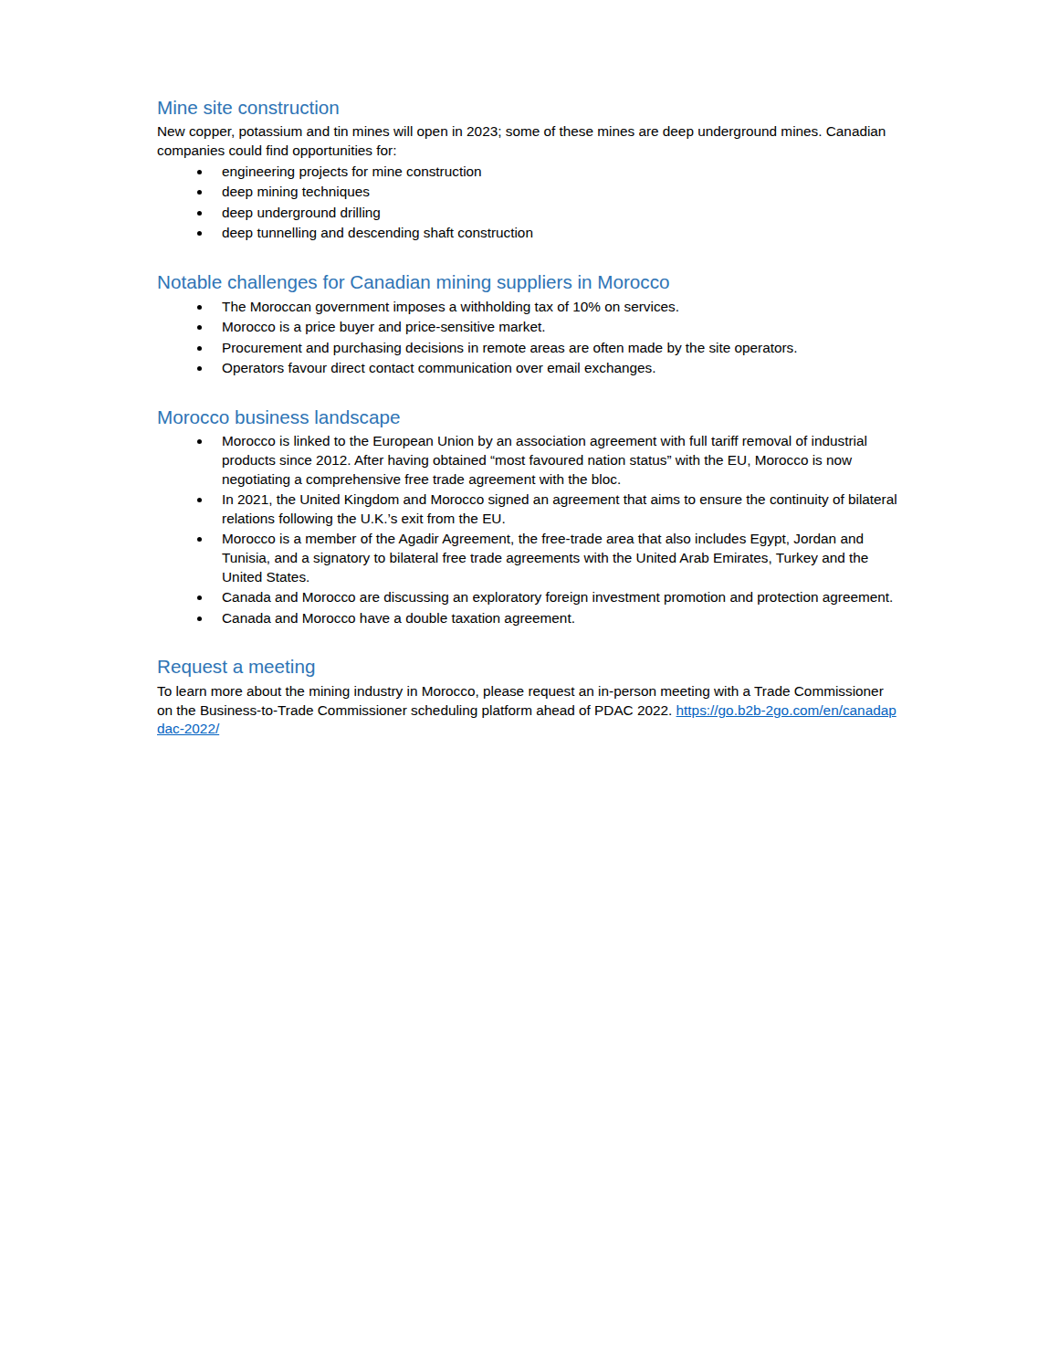Mine site construction
New copper, potassium and tin mines will open in 2023; some of these mines are deep underground mines. Canadian companies could find opportunities for:
engineering projects for mine construction
deep mining techniques
deep underground drilling
deep tunnelling and descending shaft construction
Notable challenges for Canadian mining suppliers in Morocco
The Moroccan government imposes a withholding tax of 10% on services.
Morocco is a price buyer and price-sensitive market.
Procurement and purchasing decisions in remote areas are often made by the site operators.
Operators favour direct contact communication over email exchanges.
Morocco business landscape
Morocco is linked to the European Union by an association agreement with full tariff removal of industrial products since 2012. After having obtained “most favoured nation status” with the EU, Morocco is now negotiating a comprehensive free trade agreement with the bloc.
In 2021, the United Kingdom and Morocco signed an agreement that aims to ensure the continuity of bilateral relations following the U.K.’s exit from the EU.
Morocco is a member of the Agadir Agreement, the free-trade area that also includes Egypt, Jordan and Tunisia, and a signatory to bilateral free trade agreements with the United Arab Emirates, Turkey and the United States.
Canada and Morocco are discussing an exploratory foreign investment promotion and protection agreement.
Canada and Morocco have a double taxation agreement.
Request a meeting
To learn more about the mining industry in Morocco, please request an in-person meeting with a Trade Commissioner on the Business-to-Trade Commissioner scheduling platform ahead of PDAC 2022. https://go.b2b-2go.com/en/canadapdac-2022/